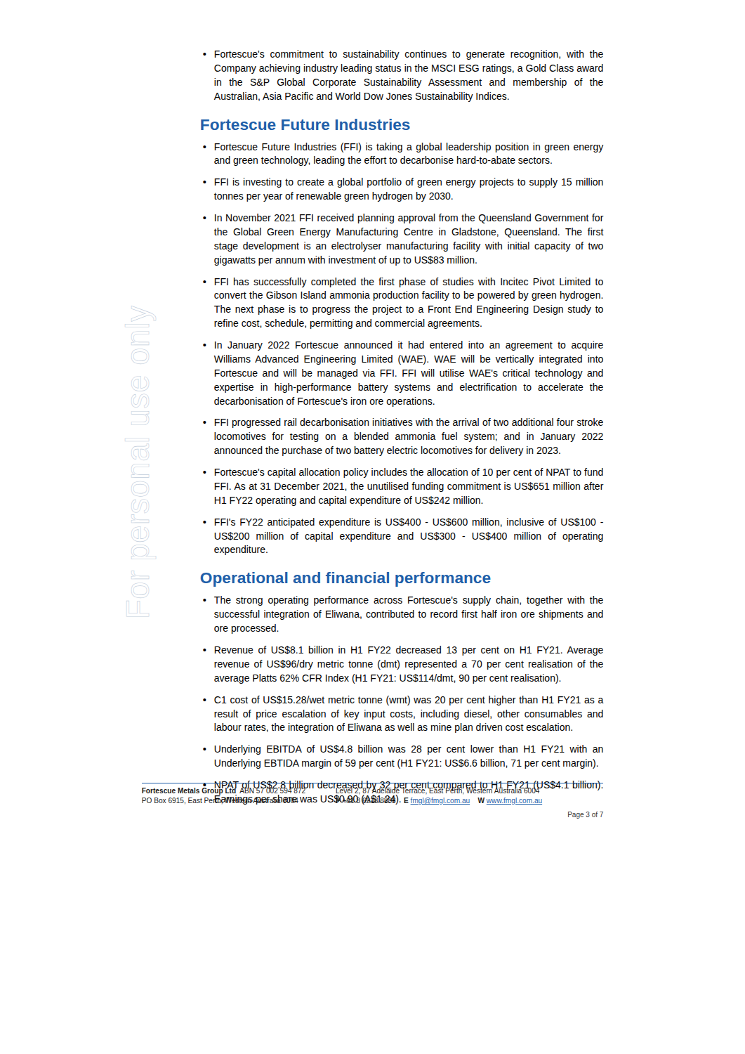For personal use only
Fortescue's commitment to sustainability continues to generate recognition, with the Company achieving industry leading status in the MSCI ESG ratings, a Gold Class award in the S&P Global Corporate Sustainability Assessment and membership of the Australian, Asia Pacific and World Dow Jones Sustainability Indices.
Fortescue Future Industries
Fortescue Future Industries (FFI) is taking a global leadership position in green energy and green technology, leading the effort to decarbonise hard-to-abate sectors.
FFI is investing to create a global portfolio of green energy projects to supply 15 million tonnes per year of renewable green hydrogen by 2030.
In November 2021 FFI received planning approval from the Queensland Government for the Global Green Energy Manufacturing Centre in Gladstone, Queensland. The first stage development is an electrolyser manufacturing facility with initial capacity of two gigawatts per annum with investment of up to US$83 million.
FFI has successfully completed the first phase of studies with Incitec Pivot Limited to convert the Gibson Island ammonia production facility to be powered by green hydrogen. The next phase is to progress the project to a Front End Engineering Design study to refine cost, schedule, permitting and commercial agreements.
In January 2022 Fortescue announced it had entered into an agreement to acquire Williams Advanced Engineering Limited (WAE). WAE will be vertically integrated into Fortescue and will be managed via FFI. FFI will utilise WAE's critical technology and expertise in high-performance battery systems and electrification to accelerate the decarbonisation of Fortescue's iron ore operations.
FFI progressed rail decarbonisation initiatives with the arrival of two additional four stroke locomotives for testing on a blended ammonia fuel system; and in January 2022 announced the purchase of two battery electric locomotives for delivery in 2023.
Fortescue's capital allocation policy includes the allocation of 10 per cent of NPAT to fund FFI. As at 31 December 2021, the unutilised funding commitment is US$651 million after H1 FY22 operating and capital expenditure of US$242 million.
FFI's FY22 anticipated expenditure is US$400 - US$600 million, inclusive of US$100 - US$200 million of capital expenditure and US$300 - US$400 million of operating expenditure.
Operational and financial performance
The strong operating performance across Fortescue's supply chain, together with the successful integration of Eliwana, contributed to record first half iron ore shipments and ore processed.
Revenue of US$8.1 billion in H1 FY22 decreased 13 per cent on H1 FY21. Average revenue of US$96/dry metric tonne (dmt) represented a 70 per cent realisation of the average Platts 62% CFR Index (H1 FY21: US$114/dmt, 90 per cent realisation).
C1 cost of US$15.28/wet metric tonne (wmt) was 20 per cent higher than H1 FY21 as a result of price escalation of key input costs, including diesel, other consumables and labour rates, the integration of Eliwana as well as mine plan driven cost escalation.
Underlying EBITDA of US$4.8 billion was 28 per cent lower than H1 FY21 with an Underlying EBTIDA margin of 59 per cent (H1 FY21: US$6.6 billion, 71 per cent margin).
NPAT of US$2.8 billion decreased by 32 per cent compared to H1 FY21 (US$4.1 billion). Earnings per share was US$0.90 (A$1.24).
| Fortescue Metals Group Ltd ABN 57 002 594 872 PO Box 6915, East Perth, Western Australia 6004 | Level 2, 87 Adelaide Terrace, East Perth, Western Australia 6004 P +61 8 6218 8888 E fmgl@fmgl.com.au W www.fmgl.com.au |
Page 3 of 7